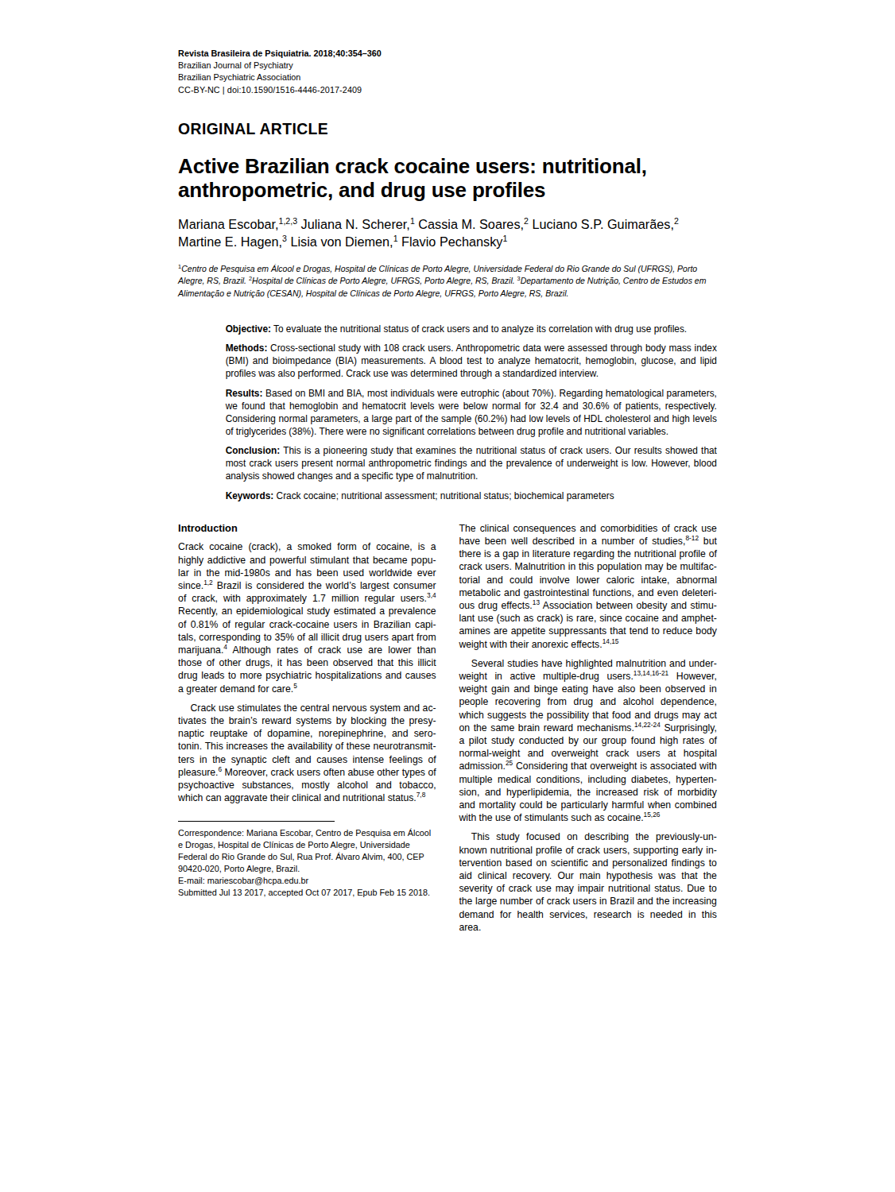Revista Brasileira de Psiquiatria. 2018;40:354–360
Brazilian Journal of Psychiatry
Brazilian Psychiatric Association
CC-BY-NC | doi:10.1590/1516-4446-2017-2409
ORIGINAL ARTICLE
Active Brazilian crack cocaine users: nutritional, anthropometric, and drug use profiles
Mariana Escobar,1,2,3 Juliana N. Scherer,1 Cassia M. Soares,2 Luciano S.P. Guimarães,2
Martine E. Hagen,3 Lisia von Diemen,1 Flavio Pechansky1
1Centro de Pesquisa em Álcool e Drogas, Hospital de Clínicas de Porto Alegre, Universidade Federal do Rio Grande do Sul (UFRGS), Porto Alegre, RS, Brazil. 2Hospital de Clínicas de Porto Alegre, UFRGS, Porto Alegre, RS, Brazil. 3Departamento de Nutrição, Centro de Estudos em Alimentação e Nutrição (CESAN), Hospital de Clínicas de Porto Alegre, UFRGS, Porto Alegre, RS, Brazil.
Objective: To evaluate the nutritional status of crack users and to analyze its correlation with drug use profiles.
Methods: Cross-sectional study with 108 crack users. Anthropometric data were assessed through body mass index (BMI) and bioimpedance (BIA) measurements. A blood test to analyze hematocrit, hemoglobin, glucose, and lipid profiles was also performed. Crack use was determined through a standardized interview.
Results: Based on BMI and BIA, most individuals were eutrophic (about 70%). Regarding hematological parameters, we found that hemoglobin and hematocrit levels were below normal for 32.4 and 30.6% of patients, respectively. Considering normal parameters, a large part of the sample (60.2%) had low levels of HDL cholesterol and high levels of triglycerides (38%). There were no significant correlations between drug profile and nutritional variables.
Conclusion: This is a pioneering study that examines the nutritional status of crack users. Our results showed that most crack users present normal anthropometric findings and the prevalence of underweight is low. However, blood analysis showed changes and a specific type of malnutrition.
Keywords: Crack cocaine; nutritional assessment; nutritional status; biochemical parameters
Introduction
Crack cocaine (crack), a smoked form of cocaine, is a highly addictive and powerful stimulant that became popular in the mid-1980s and has been used worldwide ever since.1,2 Brazil is considered the world’s largest consumer of crack, with approximately 1.7 million regular users.3,4 Recently, an epidemiological study estimated a prevalence of 0.81% of regular crack-cocaine users in Brazilian capitals, corresponding to 35% of all illicit drug users apart from marijuana.4 Although rates of crack use are lower than those of other drugs, it has been observed that this illicit drug leads to more psychiatric hospitalizations and causes a greater demand for care.5
Crack use stimulates the central nervous system and activates the brain’s reward systems by blocking the presynaptic reuptake of dopamine, norepinephrine, and serotonin. This increases the availability of these neurotransmitters in the synaptic cleft and causes intense feelings of pleasure.6 Moreover, crack users often abuse other types of psychoactive substances, mostly alcohol and tobacco, which can aggravate their clinical and nutritional status.7,8
Correspondence: Mariana Escobar, Centro de Pesquisa em Álcool e Drogas, Hospital de Clínicas de Porto Alegre, Universidade Federal do Rio Grande do Sul, Rua Prof. Álvaro Alvim, 400, CEP 90420-020, Porto Alegre, Brazil.
E-mail: mariescobar@hcpa.edu.br
Submitted Jul 13 2017, accepted Oct 07 2017, Epub Feb 15 2018.
The clinical consequences and comorbidities of crack use have been well described in a number of studies,8-12 but there is a gap in literature regarding the nutritional profile of crack users. Malnutrition in this population may be multifactorial and could involve lower caloric intake, abnormal metabolic and gastrointestinal functions, and even deleterious drug effects.13 Association between obesity and stimulant use (such as crack) is rare, since cocaine and amphetamines are appetite suppressants that tend to reduce body weight with their anorexic effects.14,15
Several studies have highlighted malnutrition and underweight in active multiple-drug users.13,14,16-21 However, weight gain and binge eating have also been observed in people recovering from drug and alcohol dependence, which suggests the possibility that food and drugs may act on the same brain reward mechanisms.14,22-24 Surprisingly, a pilot study conducted by our group found high rates of normal-weight and overweight crack users at hospital admission.25 Considering that overweight is associated with multiple medical conditions, including diabetes, hypertension, and hyperlipidemia, the increased risk of morbidity and mortality could be particularly harmful when combined with the use of stimulants such as cocaine.15,26
This study focused on describing the previously-unknown nutritional profile of crack users, supporting early intervention based on scientific and personalized findings to aid clinical recovery. Our main hypothesis was that the severity of crack use may impair nutritional status. Due to the large number of crack users in Brazil and the increasing demand for health services, research is needed in this area.